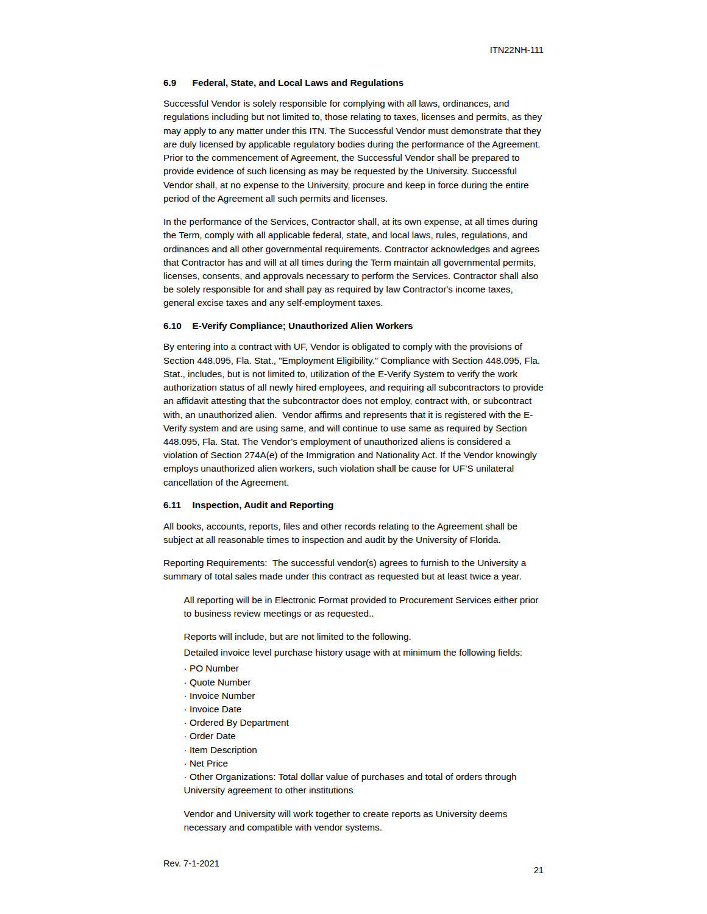ITN22NH-111
6.9 Federal, State, and Local Laws and Regulations
Successful Vendor is solely responsible for complying with all laws, ordinances, and regulations including but not limited to, those relating to taxes, licenses and permits, as they may apply to any matter under this ITN. The Successful Vendor must demonstrate that they are duly licensed by applicable regulatory bodies during the performance of the Agreement. Prior to the commencement of Agreement, the Successful Vendor shall be prepared to provide evidence of such licensing as may be requested by the University. Successful Vendor shall, at no expense to the University, procure and keep in force during the entire period of the Agreement all such permits and licenses.
In the performance of the Services, Contractor shall, at its own expense, at all times during the Term, comply with all applicable federal, state, and local laws, rules, regulations, and ordinances and all other governmental requirements. Contractor acknowledges and agrees that Contractor has and will at all times during the Term maintain all governmental permits, licenses, consents, and approvals necessary to perform the Services. Contractor shall also be solely responsible for and shall pay as required by law Contractor's income taxes, general excise taxes and any self-employment taxes.
6.10 E-Verify Compliance; Unauthorized Alien Workers
By entering into a contract with UF, Vendor is obligated to comply with the provisions of Section 448.095, Fla. Stat., "Employment Eligibility." Compliance with Section 448.095, Fla. Stat., includes, but is not limited to, utilization of the E-Verify System to verify the work authorization status of all newly hired employees, and requiring all subcontractors to provide an affidavit attesting that the subcontractor does not employ, contract with, or subcontract with, an unauthorized alien. Vendor affirms and represents that it is registered with the E-Verify system and are using same, and will continue to use same as required by Section 448.095, Fla. Stat. The Vendor’s employment of unauthorized aliens is considered a violation of Section 274A(e) of the Immigration and Nationality Act. If the Vendor knowingly employs unauthorized alien workers, such violation shall be cause for UF’S unilateral cancellation of the Agreement.
6.11 Inspection, Audit and Reporting
All books, accounts, reports, files and other records relating to the Agreement shall be subject at all reasonable times to inspection and audit by the University of Florida.
Reporting Requirements: The successful vendor(s) agrees to furnish to the University a summary of total sales made under this contract as requested but at least twice a year.
All reporting will be in Electronic Format provided to Procurement Services either prior to business review meetings or as requested..
Reports will include, but are not limited to the following.
Detailed invoice level purchase history usage with at minimum the following fields:
PO Number
Quote Number
Invoice Number
Invoice Date
Ordered By Department
Order Date
Item Description
Net Price
Other Organizations: Total dollar value of purchases and total of orders through University agreement to other institutions
Vendor and University will work together to create reports as University deems necessary and compatible with vendor systems.
Rev. 7-1-2021
21